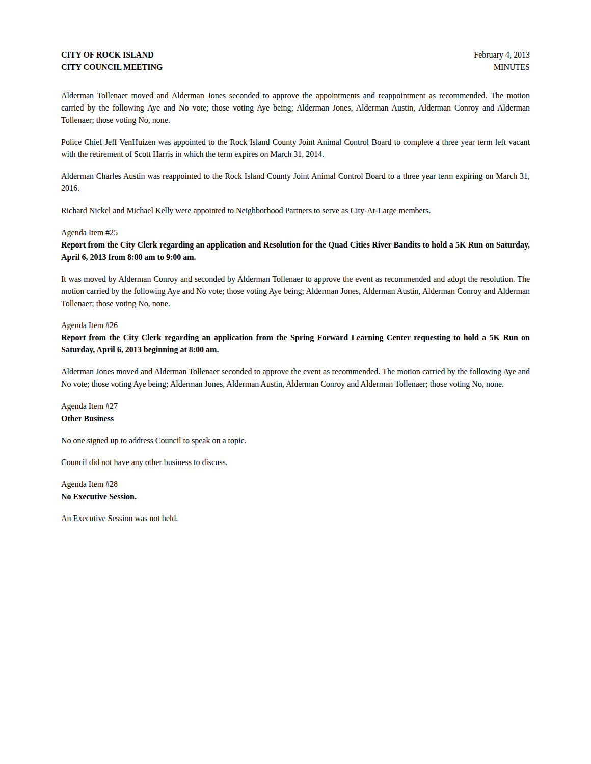CITY OF ROCK ISLAND February 4, 2013
CITY COUNCIL MEETING MINUTES
Alderman Tollenaer moved and Alderman Jones seconded to approve the appointments and reappointment as recommended. The motion carried by the following Aye and No vote; those voting Aye being; Alderman Jones, Alderman Austin, Alderman Conroy and Alderman Tollenaer; those voting No, none.
Police Chief Jeff VenHuizen was appointed to the Rock Island County Joint Animal Control Board to complete a three year term left vacant with the retirement of Scott Harris in which the term expires on March 31, 2014.
Alderman Charles Austin was reappointed to the Rock Island County Joint Animal Control Board to a three year term expiring on March 31, 2016.
Richard Nickel and Michael Kelly were appointed to Neighborhood Partners to serve as City-At-Large members.
Agenda Item #25
Report from the City Clerk regarding an application and Resolution for the Quad Cities River Bandits to hold a 5K Run on Saturday, April 6, 2013 from 8:00 am to 9:00 am.
It was moved by Alderman Conroy and seconded by Alderman Tollenaer to approve the event as recommended and adopt the resolution. The motion carried by the following Aye and No vote; those voting Aye being; Alderman Jones, Alderman Austin, Alderman Conroy and Alderman Tollenaer; those voting No, none.
Agenda Item #26
Report from the City Clerk regarding an application from the Spring Forward Learning Center requesting to hold a 5K Run on Saturday, April 6, 2013 beginning at 8:00 am.
Alderman Jones moved and Alderman Tollenaer seconded to approve the event as recommended. The motion carried by the following Aye and No vote; those voting Aye being; Alderman Jones, Alderman Austin, Alderman Conroy and Alderman Tollenaer; those voting No, none.
Agenda Item #27
Other Business
No one signed up to address Council to speak on a topic.
Council did not have any other business to discuss.
Agenda Item #28
No Executive Session.
An Executive Session was not held.